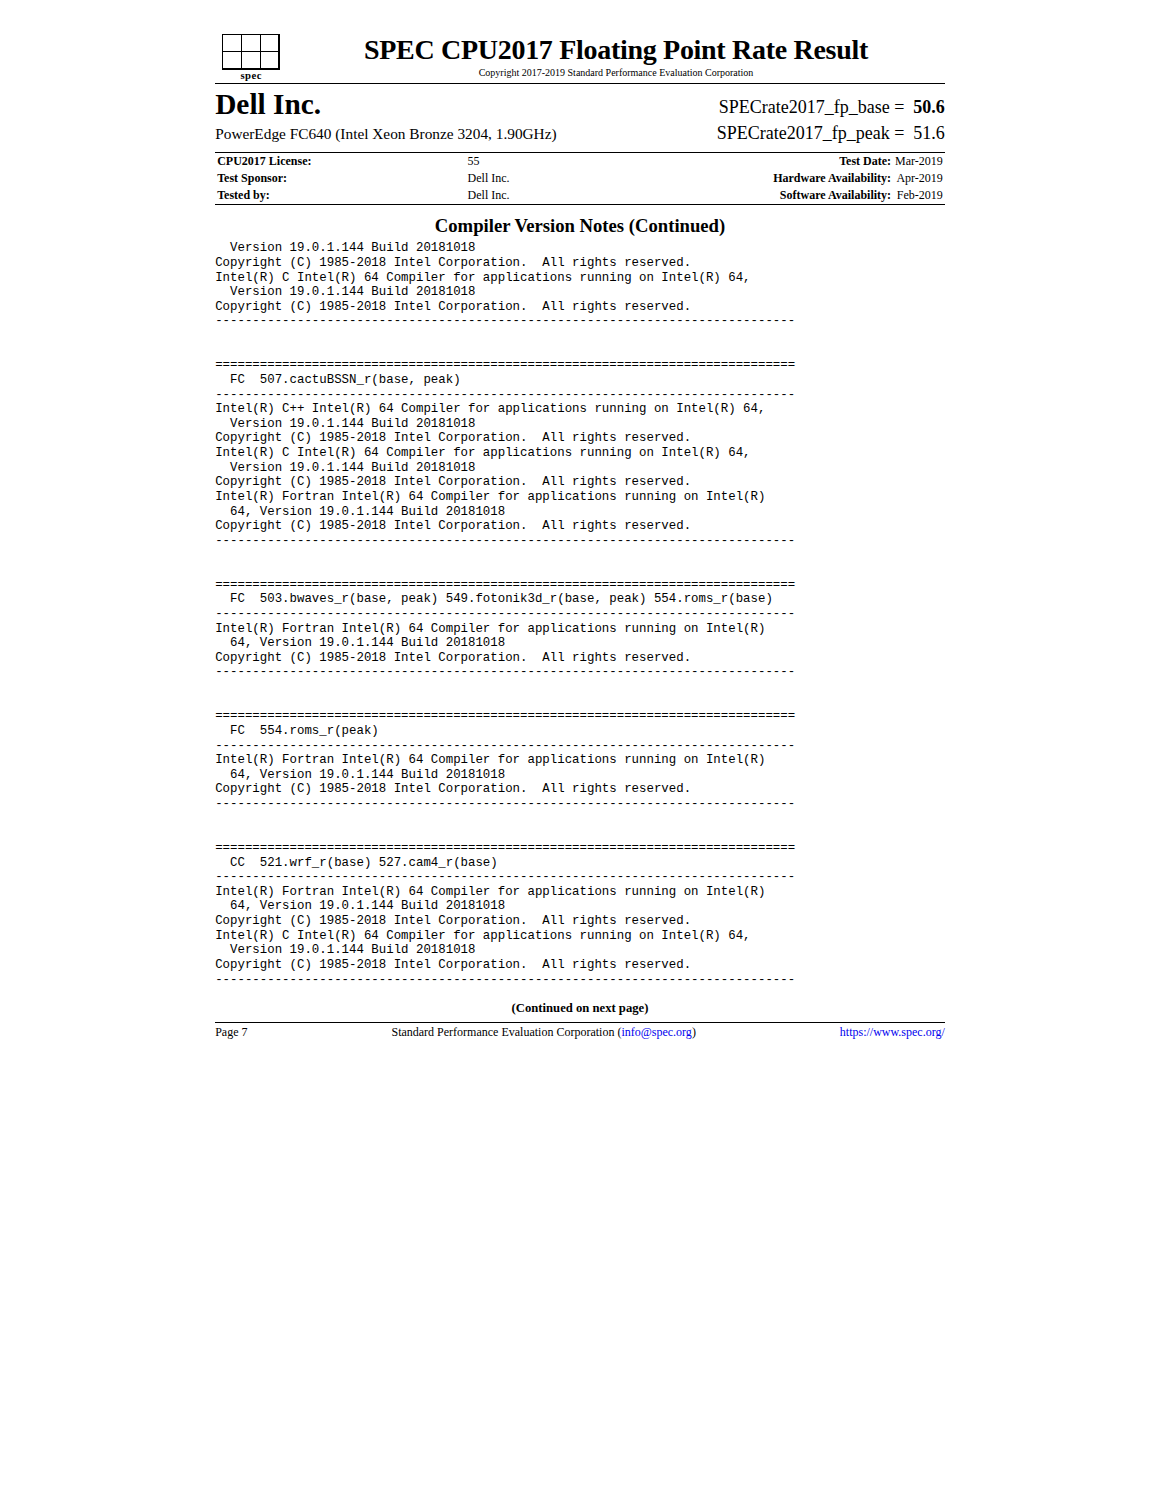spec
SPEC CPU2017 Floating Point Rate Result
Copyright 2017-2019 Standard Performance Evaluation Corporation
Dell Inc.
SPECrate2017_fp_base = 50.6
PowerEdge FC640 (Intel Xeon Bronze 3204, 1.90GHz)
SPECrate2017_fp_peak = 51.6
| CPU2017 License: | 55 | Test Date: | Mar-2019 |
| Test Sponsor: | Dell Inc. | Hardware Availability: | Apr-2019 |
| Tested by: | Dell Inc. | Software Availability: | Feb-2019 |
Compiler Version Notes (Continued)
  Version 19.0.1.144 Build 20181018
Copyright (C) 1985-2018 Intel Corporation.  All rights reserved.
Intel(R) C Intel(R) 64 Compiler for applications running on Intel(R) 64,
  Version 19.0.1.144 Build 20181018
Copyright (C) 1985-2018 Intel Corporation.  All rights reserved.
------------------------------------------------------------------------------


==============================================================================
  FC  507.cactuBSSN_r(base, peak)
------------------------------------------------------------------------------
Intel(R) C++ Intel(R) 64 Compiler for applications running on Intel(R) 64,
  Version 19.0.1.144 Build 20181018
Copyright (C) 1985-2018 Intel Corporation.  All rights reserved.
Intel(R) C Intel(R) 64 Compiler for applications running on Intel(R) 64,
  Version 19.0.1.144 Build 20181018
Copyright (C) 1985-2018 Intel Corporation.  All rights reserved.
Intel(R) Fortran Intel(R) 64 Compiler for applications running on Intel(R)
  64, Version 19.0.1.144 Build 20181018
Copyright (C) 1985-2018 Intel Corporation.  All rights reserved.
------------------------------------------------------------------------------


==============================================================================
  FC  503.bwaves_r(base, peak) 549.fotonik3d_r(base, peak) 554.roms_r(base)
------------------------------------------------------------------------------
Intel(R) Fortran Intel(R) 64 Compiler for applications running on Intel(R)
  64, Version 19.0.1.144 Build 20181018
Copyright (C) 1985-2018 Intel Corporation.  All rights reserved.
------------------------------------------------------------------------------


==============================================================================
  FC  554.roms_r(peak)
------------------------------------------------------------------------------
Intel(R) Fortran Intel(R) 64 Compiler for applications running on Intel(R)
  64, Version 19.0.1.144 Build 20181018
Copyright (C) 1985-2018 Intel Corporation.  All rights reserved.
------------------------------------------------------------------------------


==============================================================================
  CC  521.wrf_r(base) 527.cam4_r(base)
------------------------------------------------------------------------------
Intel(R) Fortran Intel(R) 64 Compiler for applications running on Intel(R)
  64, Version 19.0.1.144 Build 20181018
Copyright (C) 1985-2018 Intel Corporation.  All rights reserved.
Intel(R) C Intel(R) 64 Compiler for applications running on Intel(R) 64,
  Version 19.0.1.144 Build 20181018
Copyright (C) 1985-2018 Intel Corporation.  All rights reserved.
------------------------------------------------------------------------------
(Continued on next page)
Page 7
Standard Performance Evaluation Corporation (info@spec.org)
https://www.spec.org/